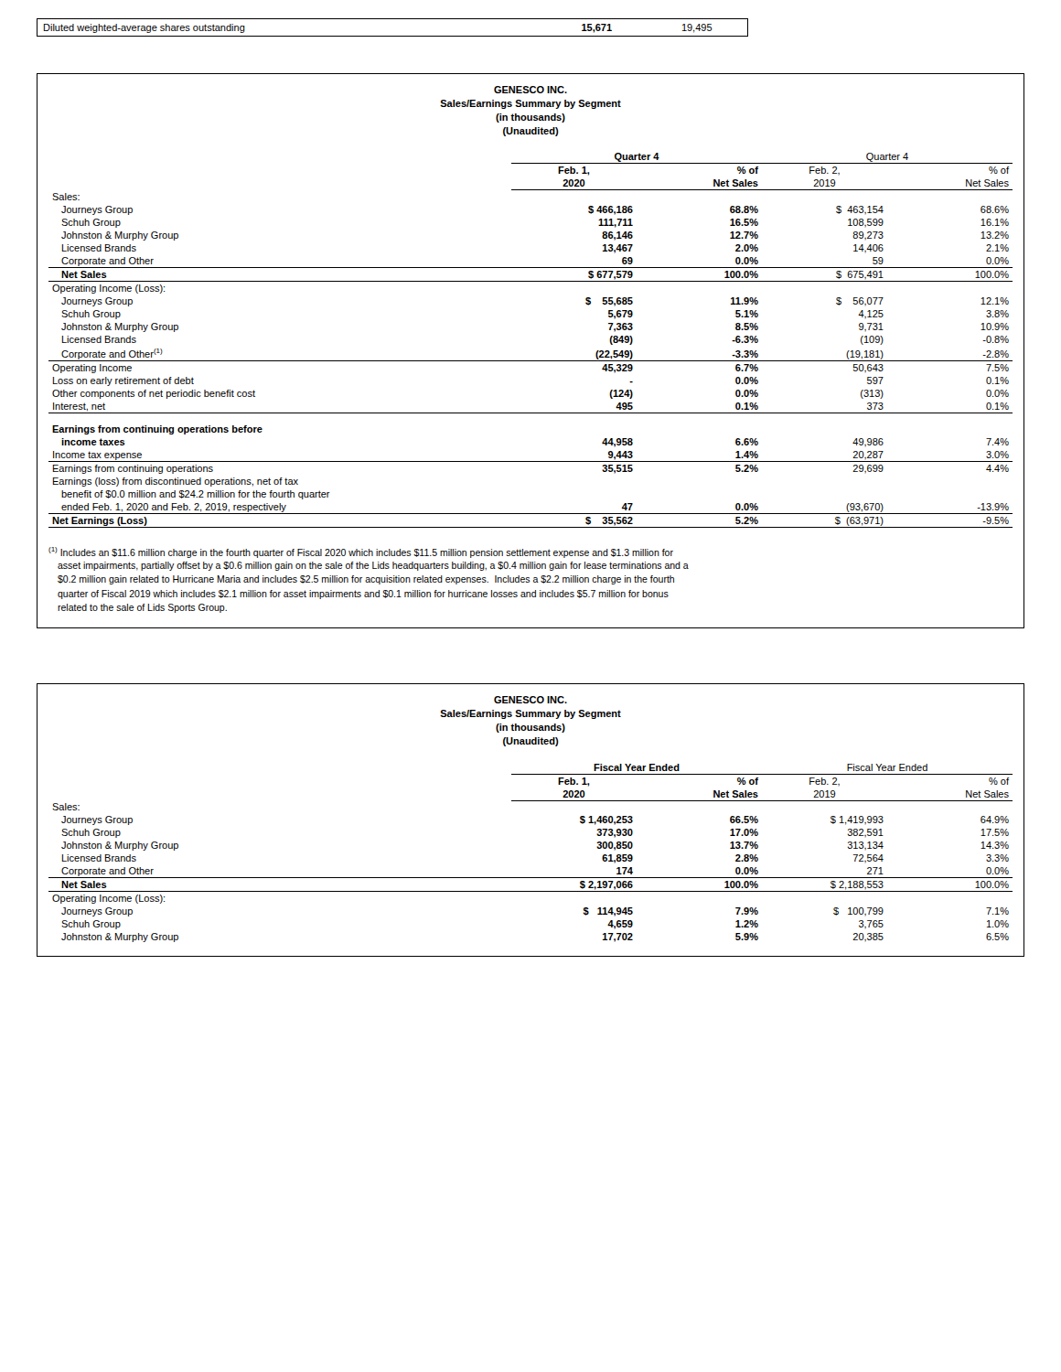| Diluted weighted-average shares outstanding | 15,671 | 19,495 |
GENESCO INC.
Sales/Earnings Summary by Segment
(in thousands)
(Unaudited)
| | Quarter 4 | Quarter 4 |
| | Feb. 1, | % of | Feb. 2, | % of |
| | 2020 | Net Sales | 2019 | Net Sales |
| Sales: | | | | |
| Journeys Group | $ 466,186 | 68.8% | $ 463,154 | 68.6% |
| Schuh Group | 111,711 | 16.5% | 108,599 | 16.1% |
| Johnston & Murphy Group | 86,146 | 12.7% | 89,273 | 13.2% |
| Licensed Brands | 13,467 | 2.0% | 14,406 | 2.1% |
| Corporate and Other | 69 | 0.0% | 59 | 0.0% |
| Net Sales | $ 677,579 | 100.0% | $ 675,491 | 100.0% |
| Operating Income (Loss): | | | | |
| Journeys Group | $ 55,685 | 11.9% | $ 56,077 | 12.1% |
| Schuh Group | 5,679 | 5.1% | 4,125 | 3.8% |
| Johnston & Murphy Group | 7,363 | 8.5% | 9,731 | 10.9% |
| Licensed Brands | (849) | -6.3% | (109) | -0.8% |
| Corporate and Other (1) | (22,549) | -3.3% | (19,181) | -2.8% |
| Operating Income | 45,329 | 6.7% | 50,643 | 7.5% |
| Loss on early retirement of debt | - | 0.0% | 597 | 0.1% |
| Other components of net periodic benefit cost | (124) | 0.0% | (313) | 0.0% |
| Interest, net | 495 | 0.1% | 373 | 0.1% |
| Earnings from continuing operations before | | | | |
| income taxes | 44,958 | 6.6% | 49,986 | 7.4% |
| Income tax expense | 9,443 | 1.4% | 20,287 | 3.0% |
| Earnings from continuing operations | 35,515 | 5.2% | 29,699 | 4.4% |
| Earnings (loss) from discontinued operations, net of tax | | | | |
| benefit of $0.0 million and $24.2 million for the fourth quarter | | | | |
| ended Feb. 1, 2020 and Feb. 2, 2019, respectively | 47 | 0.0% | (93,670) | -13.9% |
| Net Earnings (Loss) | $ 35,562 | 5.2% | $ (63,971) | -9.5% |
(1) Includes an $11.6 million charge in the fourth quarter of Fiscal 2020 which includes $11.5 million pension settlement expense and $1.3 million for asset impairments, partially offset by a $0.6 million gain on the sale of the Lids headquarters building, a $0.4 million gain for lease terminations and a $0.2 million gain related to Hurricane Maria and includes $2.5 million for acquisition related expenses. Includes a $2.2 million charge in the fourth quarter of Fiscal 2019 which includes $2.1 million for asset impairments and $0.1 million for hurricane losses and includes $5.7 million for bonus related to the sale of Lids Sports Group.
GENESCO INC.
Sales/Earnings Summary by Segment
(in thousands)
(Unaudited)
| | Fiscal Year Ended | Fiscal Year Ended |
| | Feb. 1, | % of | Feb. 2, | % of |
| | 2020 | Net Sales | 2019 | Net Sales |
| Sales: | | | | |
| Journeys Group | $ 1,460,253 | 66.5% | $ 1,419,993 | 64.9% |
| Schuh Group | 373,930 | 17.0% | 382,591 | 17.5% |
| Johnston & Murphy Group | 300,850 | 13.7% | 313,134 | 14.3% |
| Licensed Brands | 61,859 | 2.8% | 72,564 | 3.3% |
| Corporate and Other | 174 | 0.0% | 271 | 0.0% |
| Net Sales | $ 2,197,066 | 100.0% | $ 2,188,553 | 100.0% |
| Operating Income (Loss): | | | | |
| Journeys Group | $ 114,945 | 7.9% | $ 100,799 | 7.1% |
| Schuh Group | 4,659 | 1.2% | 3,765 | 1.0% |
| Johnston & Murphy Group | 17,702 | 5.9% | 20,385 | 6.5% |